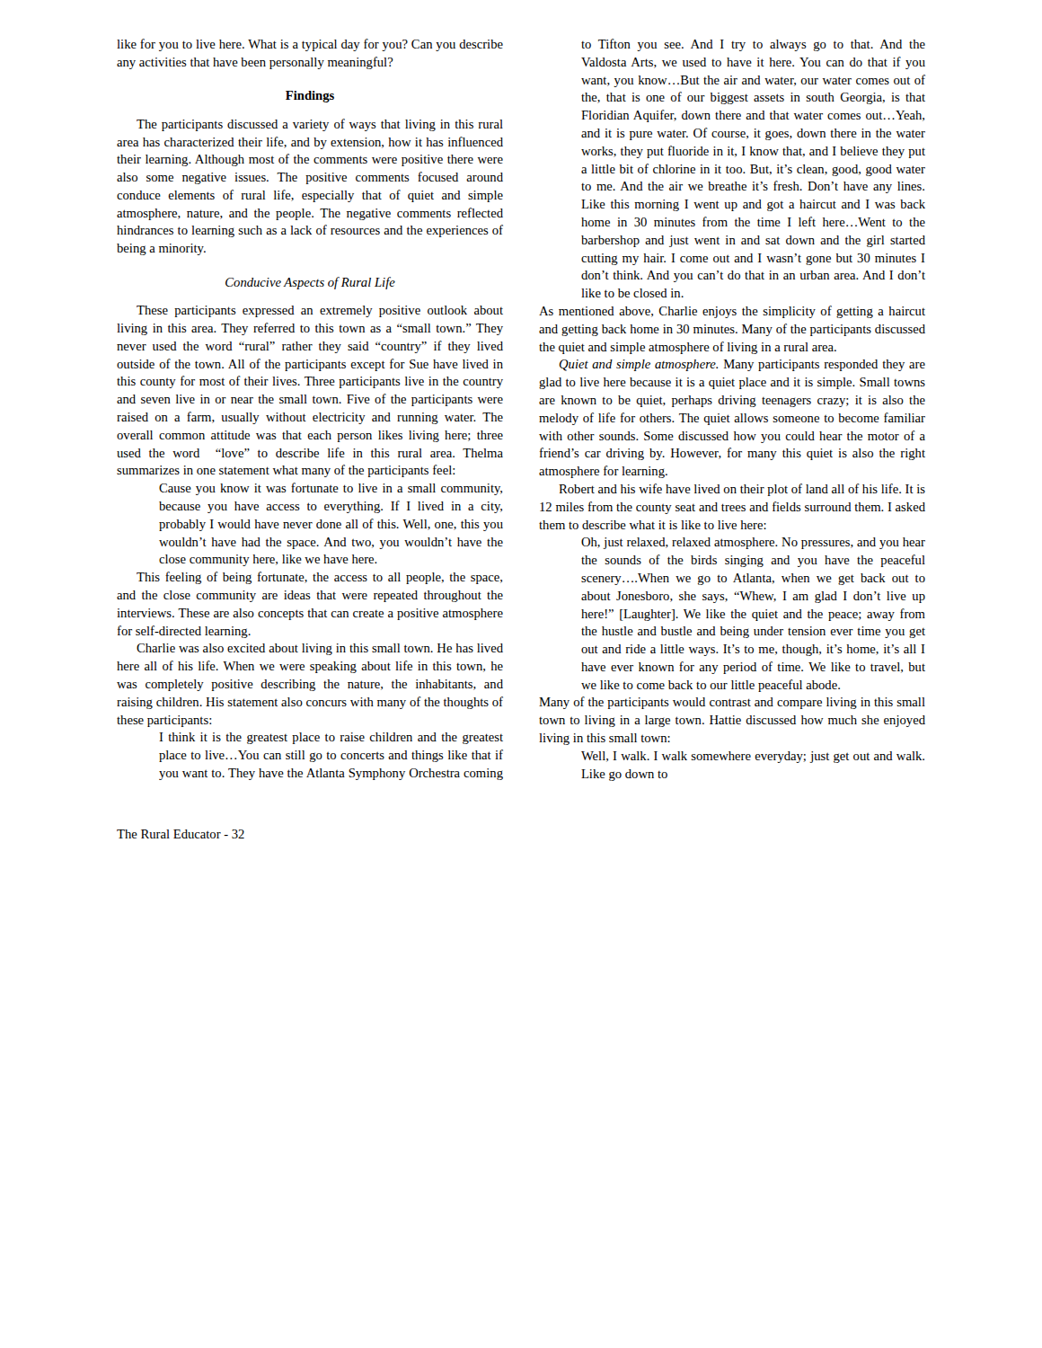like for you to live here. What is a typical day for you? Can you describe any activities that have been personally meaningful?
Findings
The participants discussed a variety of ways that living in this rural area has characterized their life, and by extension, how it has influenced their learning. Although most of the comments were positive there were also some negative issues. The positive comments focused around conduce elements of rural life, especially that of quiet and simple atmosphere, nature, and the people. The negative comments reflected hindrances to learning such as a lack of resources and the experiences of being a minority.
Conducive Aspects of Rural Life
These participants expressed an extremely positive outlook about living in this area. They referred to this town as a “small town.” They never used the word “rural” rather they said “country” if they lived outside of the town. All of the participants except for Sue have lived in this county for most of their lives. Three participants live in the country and seven live in or near the small town. Five of the participants were raised on a farm, usually without electricity and running water. The overall common attitude was that each person likes living here; three used the word “love” to describe life in this rural area. Thelma summarizes in one statement what many of the participants feel:
Cause you know it was fortunate to live in a small community, because you have access to everything. If I lived in a city, probably I would have never done all of this. Well, one, this you wouldn’t have had the space. And two, you wouldn’t have the close community here, like we have here.
This feeling of being fortunate, the access to all people, the space, and the close community are ideas that were repeated throughout the interviews. These are also concepts that can create a positive atmosphere for self-directed learning.
Charlie was also excited about living in this small town. He has lived here all of his life. When we were speaking about life in this town, he was completely positive describing the nature, the inhabitants, and raising children. His statement also concurs with many of the thoughts of these participants:
I think it is the greatest place to raise children and the greatest place to live…You can still go to concerts and things like that if you want to. They have the Atlanta Symphony Orchestra coming to Tifton you see. And I try to always go to that. And the Valdosta Arts, we used to have it here. You can do that if you want, you know…But the air and water, our water comes out of the, that is one of our biggest assets in south Georgia, is that Floridian Aquifer, down there and that water comes out…Yeah, and it is pure water. Of course, it goes, down there in the water works, they put fluoride in it, I know that, and I believe they put a little bit of chlorine in it too. But, it’s clean, good, good water to me. And the air we breathe it’s fresh. Don’t have any lines. Like this morning I went up and got a haircut and I was back home in 30 minutes from the time I left here…Went to the barbershop and just went in and sat down and the girl started cutting my hair. I come out and I wasn’t gone but 30 minutes I don’t think. And you can’t do that in an urban area. And I don’t like to be closed in.
As mentioned above, Charlie enjoys the simplicity of getting a haircut and getting back home in 30 minutes. Many of the participants discussed the quiet and simple atmosphere of living in a rural area.
Quiet and simple atmosphere. Many participants responded they are glad to live here because it is a quiet place and it is simple. Small towns are known to be quiet, perhaps driving teenagers crazy; it is also the melody of life for others. The quiet allows someone to become familiar with other sounds. Some discussed how you could hear the motor of a friend’s car driving by. However, for many this quiet is also the right atmosphere for learning.
Robert and his wife have lived on their plot of land all of his life. It is 12 miles from the county seat and trees and fields surround them. I asked them to describe what it is like to live here:
Oh, just relaxed, relaxed atmosphere. No pressures, and you hear the sounds of the birds singing and you have the peaceful scenery….When we go to Atlanta, when we get back out to about Jonesboro, she says, “Whew, I am glad I don’t live up here!” [Laughter]. We like the quiet and the peace; away from the hustle and bustle and being under tension ever time you get out and ride a little ways. It’s to me, though, it’s home, it’s all I have ever known for any period of time. We like to travel, but we like to come back to our little peaceful abode.
Many of the participants would contrast and compare living in this small town to living in a large town. Hattie discussed how much she enjoyed living in this small town:
Well, I walk. I walk somewhere everyday; just get out and walk. Like go down to
The Rural Educator - 32